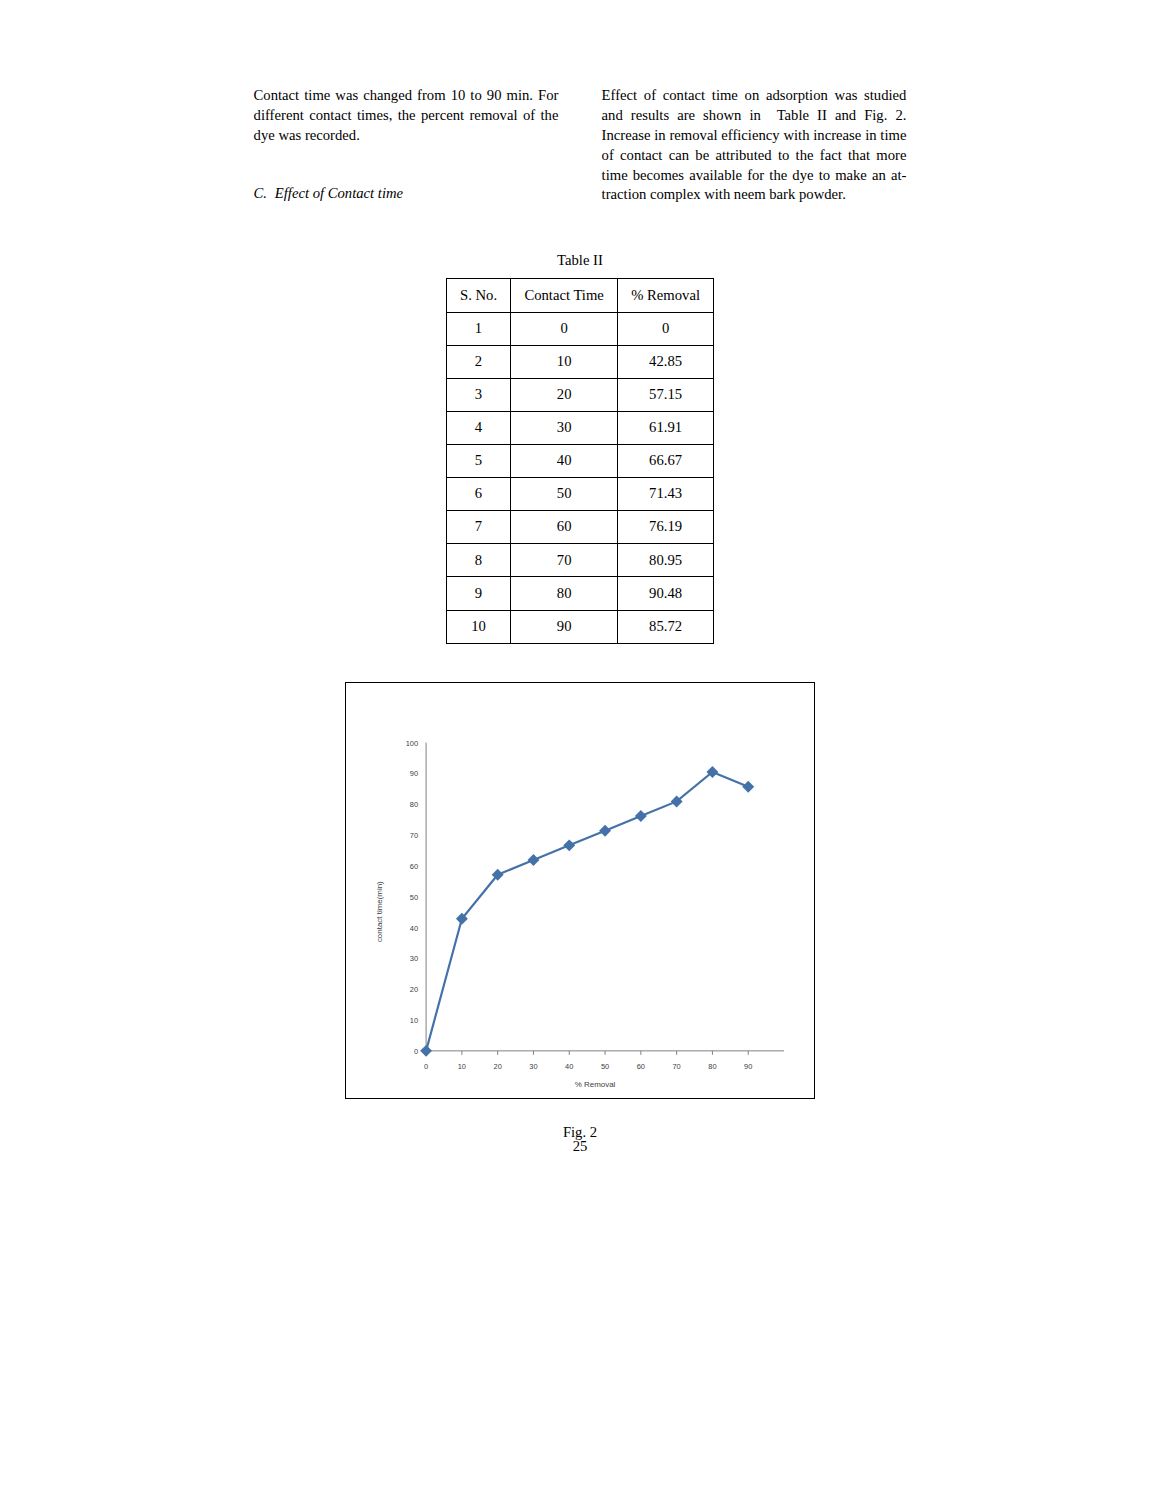Contact time was changed from 10 to 90 min. For different contact times, the percent removal of the dye was recorded.
C. Effect of Contact time
Effect of contact time on adsorption was studied and results are shown in Table II and Fig. 2. Increase in removal efficiency with increase in time of contact can be attributed to the fact that more time becomes available for the dye to make an attraction complex with neem bark powder.
Table II
| S. No. | Contact Time | % Removal |
| --- | --- | --- |
| 1 | 0 | 0 |
| 2 | 10 | 42.85 |
| 3 | 20 | 57.15 |
| 4 | 30 | 61.91 |
| 5 | 40 | 66.67 |
| 6 | 50 | 71.43 |
| 7 | 60 | 76.19 |
| 8 | 70 | 80.95 |
| 9 | 80 | 90.48 |
| 10 | 90 | 85.72 |
contact time(min) 100 90 80 70 60 50 40 30 20 10 0 0 10 20 30 40 50 60 70 80 90 % Removal
Fig. 2
25